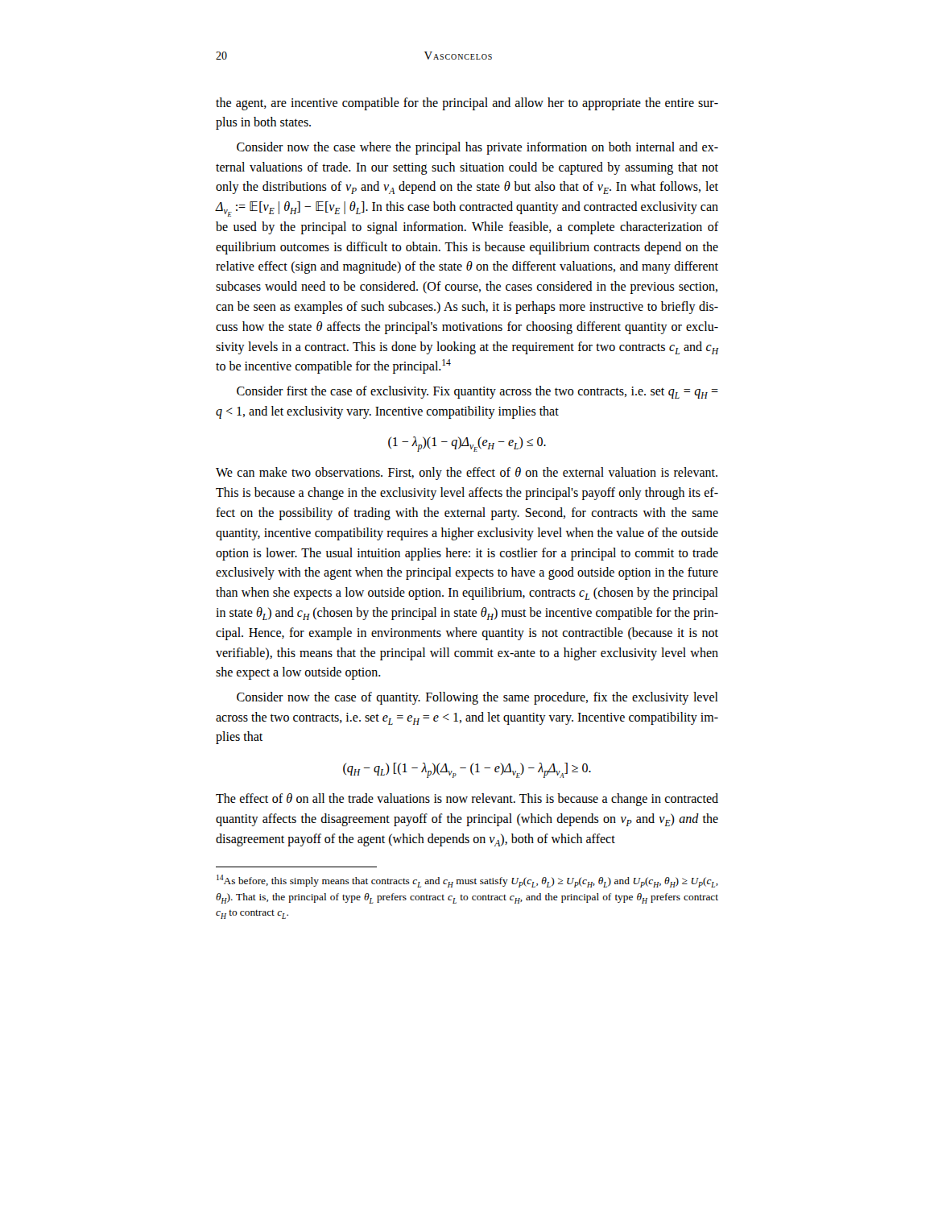20 Vasconcelos
the agent, are incentive compatible for the principal and allow her to appropriate the entire surplus in both states.
Consider now the case where the principal has private information on both internal and external valuations of trade. In our setting such situation could be captured by assuming that not only the distributions of vP and vA depend on the state θ but also that of vE. In what follows, let ΔvE := 𝔼[vE | θH] − 𝔼[vE | θL]. In this case both contracted quantity and contracted exclusivity can be used by the principal to signal information. While feasible, a complete characterization of equilibrium outcomes is difficult to obtain. This is because equilibrium contracts depend on the relative effect (sign and magnitude) of the state θ on the different valuations, and many different subcases would need to be considered. (Of course, the cases considered in the previous section, can be seen as examples of such subcases.) As such, it is perhaps more instructive to briefly discuss how the state θ affects the principal's motivations for choosing different quantity or exclusivity levels in a contract. This is done by looking at the requirement for two contracts cL and cH to be incentive compatible for the principal.14
Consider first the case of exclusivity. Fix quantity across the two contracts, i.e. set qL = qH = q < 1, and let exclusivity vary. Incentive compatibility implies that
(1 − λp)(1 − q)ΔvE(eH − eL) ≤ 0.
We can make two observations. First, only the effect of θ on the external valuation is relevant. This is because a change in the exclusivity level affects the principal's payoff only through its effect on the possibility of trading with the external party. Second, for contracts with the same quantity, incentive compatibility requires a higher exclusivity level when the value of the outside option is lower. The usual intuition applies here: it is costlier for a principal to commit to trade exclusively with the agent when the principal expects to have a good outside option in the future than when she expects a low outside option. In equilibrium, contracts cL (chosen by the principal in state θL) and cH (chosen by the principal in state θH) must be incentive compatible for the principal. Hence, for example in environments where quantity is not contractible (because it is not verifiable), this means that the principal will commit ex-ante to a higher exclusivity level when she expect a low outside option.
Consider now the case of quantity. Following the same procedure, fix the exclusivity level across the two contracts, i.e. set eL = eH = e < 1, and let quantity vary. Incentive compatibility implies that
(qH − qL) [(1 − λp)(ΔvP − (1 − e)ΔvE) − λpΔvA] ≥ 0.
The effect of θ on all the trade valuations is now relevant. This is because a change in contracted quantity affects the disagreement payoff of the principal (which depends on vP and vE) and the disagreement payoff of the agent (which depends on vA), both of which affect
14 As before, this simply means that contracts cL and cH must satisfy UP(cL, θL) ≥ UP(cH, θL) and UP(cH, θH) ≥ UP(cL, θH). That is, the principal of type θL prefers contract cL to contract cH, and the principal of type θH prefers contract cH to contract cL.